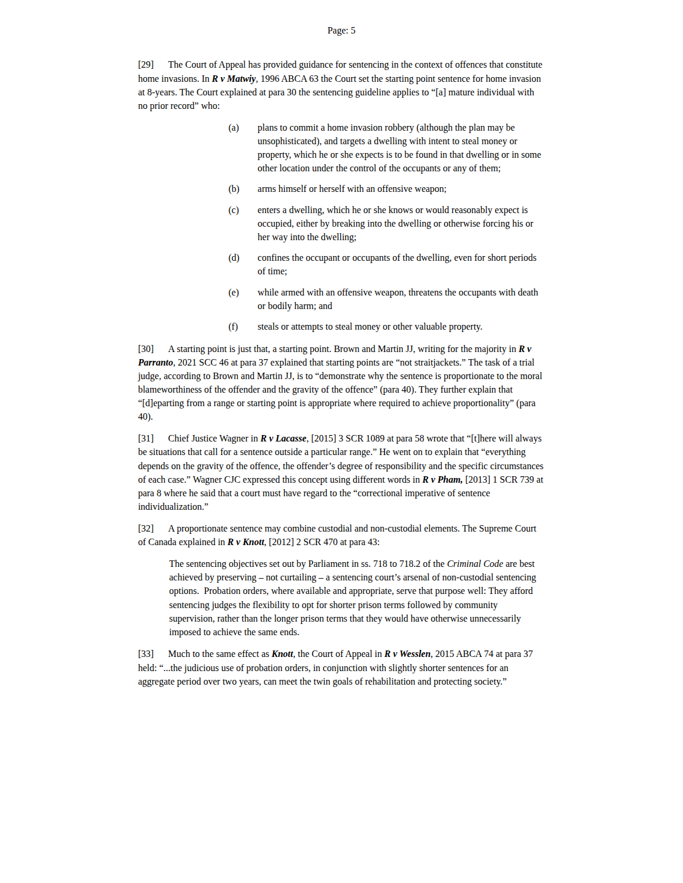Page: 5
[29] The Court of Appeal has provided guidance for sentencing in the context of offences that constitute home invasions. In R v Matwiy, 1996 ABCA 63 the Court set the starting point sentence for home invasion at 8-years. The Court explained at para 30 the sentencing guideline applies to “[a] mature individual with no prior record” who:
(a) plans to commit a home invasion robbery (although the plan may be unsophisticated), and targets a dwelling with intent to steal money or property, which he or she expects is to be found in that dwelling or in some other location under the control of the occupants or any of them;
(b) arms himself or herself with an offensive weapon;
(c) enters a dwelling, which he or she knows or would reasonably expect is occupied, either by breaking into the dwelling or otherwise forcing his or her way into the dwelling;
(d) confines the occupant or occupants of the dwelling, even for short periods of time;
(e) while armed with an offensive weapon, threatens the occupants with death or bodily harm; and
(f) steals or attempts to steal money or other valuable property.
[30] A starting point is just that, a starting point. Brown and Martin JJ, writing for the majority in R v Parranto, 2021 SCC 46 at para 37 explained that starting points are “not straitjackets.” The task of a trial judge, according to Brown and Martin JJ, is to “demonstrate why the sentence is proportionate to the moral blameworthiness of the offender and the gravity of the offence” (para 40). They further explain that “[d]eparting from a range or starting point is appropriate where required to achieve proportionality” (para 40).
[31] Chief Justice Wagner in R v Lacasse, [2015] 3 SCR 1089 at para 58 wrote that “[t]here will always be situations that call for a sentence outside a particular range.” He went on to explain that “everything depends on the gravity of the offence, the offender’s degree of responsibility and the specific circumstances of each case.” Wagner CJC expressed this concept using different words in R v Pham, [2013] 1 SCR 739 at para 8 where he said that a court must have regard to the “correctional imperative of sentence individualization.”
[32] A proportionate sentence may combine custodial and non-custodial elements. The Supreme Court of Canada explained in R v Knott, [2012] 2 SCR 470 at para 43:
The sentencing objectives set out by Parliament in ss. 718 to 718.2 of the Criminal Code are best achieved by preserving – not curtailing – a sentencing court’s arsenal of non-custodial sentencing options. Probation orders, where available and appropriate, serve that purpose well: They afford sentencing judges the flexibility to opt for shorter prison terms followed by community supervision, rather than the longer prison terms that they would have otherwise unnecessarily imposed to achieve the same ends.
[33] Much to the same effect as Knott, the Court of Appeal in R v Wesslen, 2015 ABCA 74 at para 37 held: “...the judicious use of probation orders, in conjunction with slightly shorter sentences for an aggregate period over two years, can meet the twin goals of rehabilitation and protecting society.”